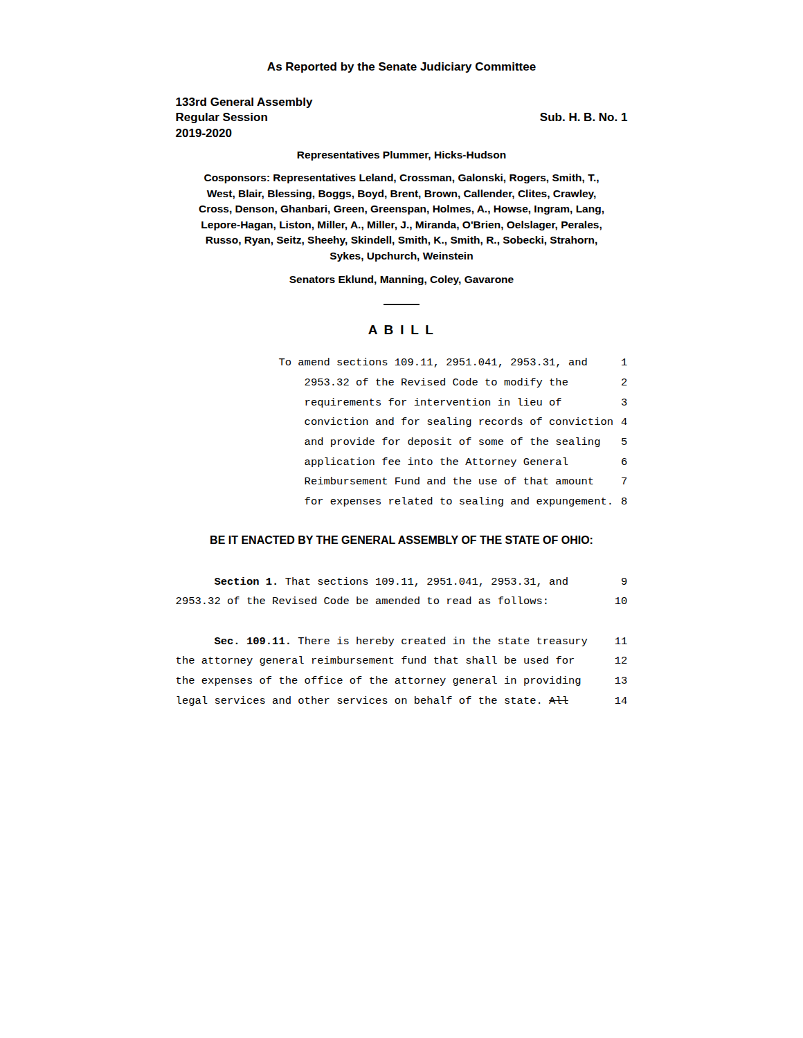As Reported by the Senate Judiciary Committee
| 133rd General Assembly |
| Regular Session | Sub. H. B. No. 1 |
| 2019-2020 |
Representatives Plummer, Hicks-Hudson
Cosponsors: Representatives Leland, Crossman, Galonski, Rogers, Smith, T.,
West, Blair, Blessing, Boggs, Boyd, Brent, Brown, Callender, Clites, Crawley,
Cross, Denson, Ghanbari, Green, Greenspan, Holmes, A., Howse, Ingram, Lang,
Lepore-Hagan, Liston, Miller, A., Miller, J., Miranda, O'Brien, Oelslager, Perales,
Russo, Ryan, Seitz, Sheehy, Skindell, Smith, K., Smith, R., Sobecki, Strahorn,
Sykes, Upchurch, Weinstein
Senators Eklund, Manning, Coley, Gavarone
A B I L L
| To amend sections 109.11, 2951.041, 2953.31, and | 1 |
| 2953.32 of the Revised Code to modify the | 2 |
| requirements for intervention in lieu of | 3 |
| conviction and for sealing records of conviction | 4 |
| and provide for deposit of some of the sealing | 5 |
| application fee into the Attorney General | 6 |
| Reimbursement Fund and the use of that amount | 7 |
| for expenses related to sealing and expungement. | 8 |
BE IT ENACTED BY THE GENERAL ASSEMBLY OF THE STATE OF OHIO:
| Section 1. That sections 109.11, 2951.041, 2953.31, and | 9 |
| 2953.32 of the Revised Code be amended to read as follows: | 10 |
| Sec. 109.11. There is hereby created in the state treasury | 11 |
| the attorney general reimbursement fund that shall be used for | 12 |
| the expenses of the office of the attorney general in providing | 13 |
| legal services and other services on behalf of the state. All | 14 |